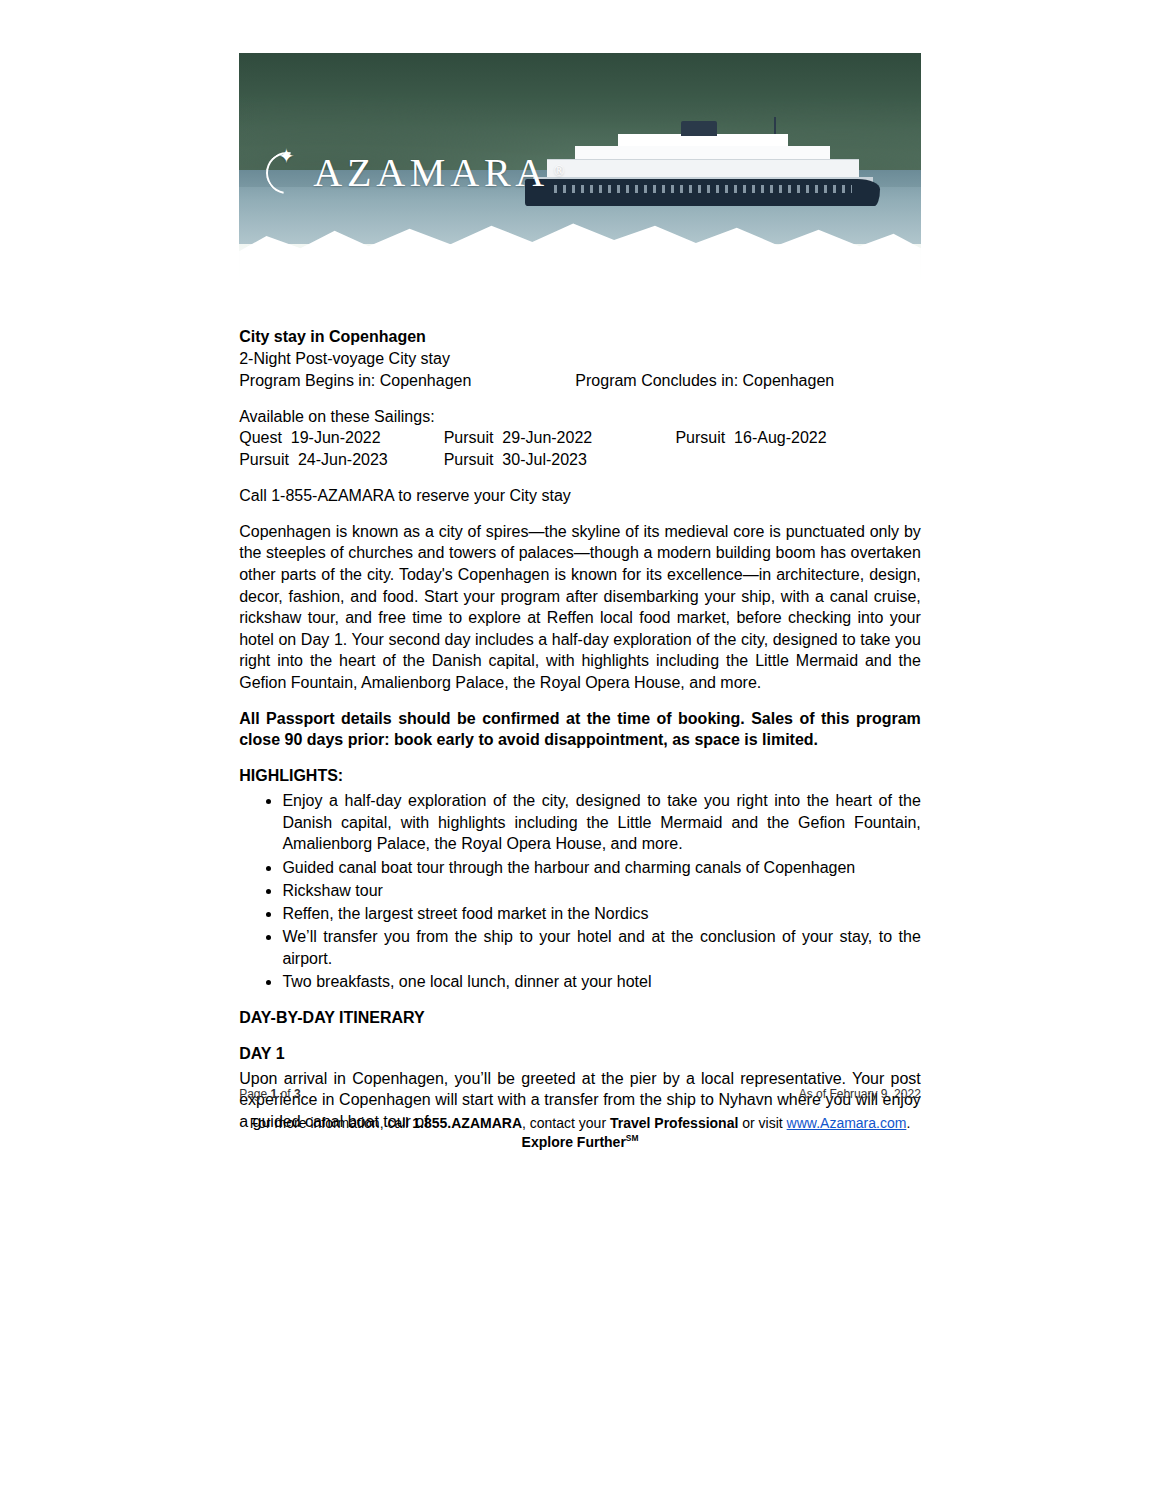AZAMARA®
City stay in Copenhagen
2-Night Post-voyage City stay
Program Begins in: Copenhagen Program Concludes in: Copenhagen
Available on these Sailings:
| Quest 19-Jun-2022 | Pursuit 29-Jun-2022 | Pursuit 16-Aug-2022 |
| Pursuit 24-Jun-2023 | Pursuit 30-Jul-2023 | |
Call 1-855-AZAMARA to reserve your City stay
Copenhagen is known as a city of spires—the skyline of its medieval core is punctuated only by the steeples of churches and towers of palaces—though a modern building boom has overtaken other parts of the city. Today's Copenhagen is known for its excellence—in architecture, design, decor, fashion, and food. Start your program after disembarking your ship, with a canal cruise, rickshaw tour, and free time to explore at Reffen local food market, before checking into your hotel on Day 1. Your second day includes a half-day exploration of the city, designed to take you right into the heart of the Danish capital, with highlights including the Little Mermaid and the Gefion Fountain, Amalienborg Palace, the Royal Opera House, and more.
All Passport details should be confirmed at the time of booking. Sales of this program close 90 days prior: book early to avoid disappointment, as space is limited.
HIGHLIGHTS:
Enjoy a half-day exploration of the city, designed to take you right into the heart of the Danish capital, with highlights including the Little Mermaid and the Gefion Fountain, Amalienborg Palace, the Royal Opera House, and more.
Guided canal boat tour through the harbour and charming canals of Copenhagen
Rickshaw tour
Reffen, the largest street food market in the Nordics
We’ll transfer you from the ship to your hotel and at the conclusion of your stay, to the airport.
Two breakfasts, one local lunch, dinner at your hotel
DAY-BY-DAY ITINERARY
DAY 1
Upon arrival in Copenhagen, you’ll be greeted at the pier by a local representative. Your post experience in Copenhagen will start with a transfer from the ship to Nyhavn where you will enjoy a guided canal boat tour of
Page 1 of 3 As of February 9, 2022
For more information, call 1.855.AZAMARA, contact your Travel Professional or visit www.Azamara.com. Explore FurtherSM